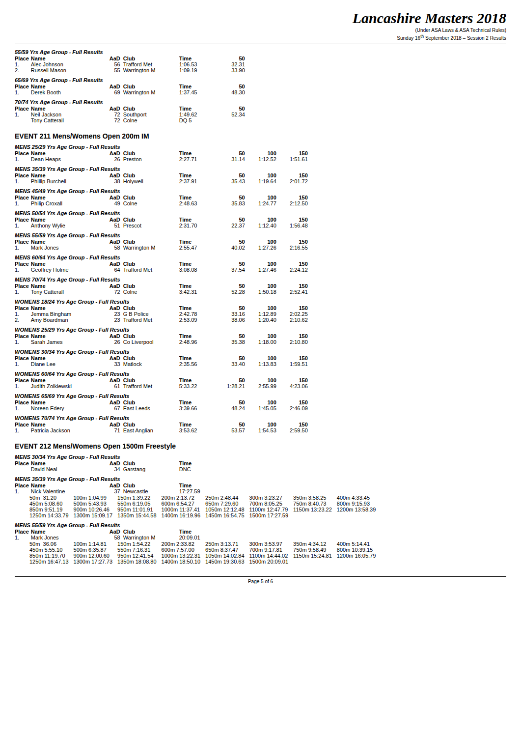Lancashire Masters 2018
(Under ASA Laws & ASA Technical Rules)
Sunday 16th September 2018 – Session 2 Results
55/59 Yrs Age Group - Full Results
| Place | Name | AaD | Club | Time | 50 |
| --- | --- | --- | --- | --- | --- |
| 1. | Alec Johnson | 56 | Trafford Met | 1:06.53 | 32.31 |
| 2. | Russell Mason | 55 | Warrington M | 1:09.19 | 33.90 |
65/69 Yrs Age Group - Full Results
| Place | Name | AaD | Club | Time | 50 |
| --- | --- | --- | --- | --- | --- |
| 1. | Derek Booth | 69 | Warrington M | 1:37.45 | 48.30 |
70/74 Yrs Age Group - Full Results
| Place | Name | AaD | Club | Time | 50 |
| --- | --- | --- | --- | --- | --- |
| 1. | Neil Jackson | 72 | Southport | 1:49.62 | 52.34 |
| | Tony Catterall | 72 | Colne | DQ 5 | |
EVENT 211 Mens/Womens Open 200m IM
MENS 25/29 Yrs Age Group - Full Results
| Place | Name | AaD | Club | Time | 50 | 100 | 150 |
| --- | --- | --- | --- | --- | --- | --- | --- |
| 1. | Dean Heaps | 26 | Preston | 2:27.71 | 31.14 | 1:12.52 | 1:51.61 |
MENS 35/39 Yrs Age Group - Full Results
| Place | Name | AaD | Club | Time | 50 | 100 | 150 |
| --- | --- | --- | --- | --- | --- | --- | --- |
| 1. | Phillip Burchell | 38 | Holywell | 2:37.91 | 35.43 | 1:19.64 | 2:01.72 |
MENS 45/49 Yrs Age Group - Full Results
| Place | Name | AaD | Club | Time | 50 | 100 | 150 |
| --- | --- | --- | --- | --- | --- | --- | --- |
| 1. | Philip Croxall | 49 | Colne | 2:48.63 | 35.83 | 1:24.77 | 2:12.50 |
MENS 50/54 Yrs Age Group - Full Results
| Place | Name | AaD | Club | Time | 50 | 100 | 150 |
| --- | --- | --- | --- | --- | --- | --- | --- |
| 1. | Anthony Wylie | 51 | Prescot | 2:31.70 | 22.37 | 1:12.40 | 1:56.48 |
MENS 55/59 Yrs Age Group - Full Results
| Place | Name | AaD | Club | Time | 50 | 100 | 150 |
| --- | --- | --- | --- | --- | --- | --- | --- |
| 1. | Mark Jones | 58 | Warrington M | 2:55.47 | 40.02 | 1:27.26 | 2:16.55 |
MENS 60/64 Yrs Age Group - Full Results
| Place | Name | AaD | Club | Time | 50 | 100 | 150 |
| --- | --- | --- | --- | --- | --- | --- | --- |
| 1. | Geoffrey Holme | 64 | Trafford Met | 3:08.08 | 37.54 | 1:27.46 | 2:24.12 |
MENS 70/74 Yrs Age Group - Full Results
| Place | Name | AaD | Club | Time | 50 | 100 | 150 |
| --- | --- | --- | --- | --- | --- | --- | --- |
| 1. | Tony Catterall | 72 | Colne | 3:42.31 | 52.28 | 1:50.18 | 2:52.41 |
WOMENS 18/24 Yrs Age Group - Full Results
| Place | Name | AaD | Club | Time | 50 | 100 | 150 |
| --- | --- | --- | --- | --- | --- | --- | --- |
| 1. | Jemma Bingham | 23 | G B Police | 2:42.78 | 33.16 | 1:12.89 | 2:02.25 |
| 2. | Amy Boardman | 23 | Trafford Met | 2:53.09 | 38.06 | 1:20.40 | 2:10.62 |
WOMENS 25/29 Yrs Age Group - Full Results
| Place | Name | AaD | Club | Time | 50 | 100 | 150 |
| --- | --- | --- | --- | --- | --- | --- | --- |
| 1. | Sarah James | 26 | Co Liverpool | 2:48.96 | 35.38 | 1:18.00 | 2:10.80 |
WOMENS 30/34 Yrs Age Group - Full Results
| Place | Name | AaD | Club | Time | 50 | 100 | 150 |
| --- | --- | --- | --- | --- | --- | --- | --- |
| 1. | Diane Lee | 33 | Matlock | 2:35.56 | 33.40 | 1:13.83 | 1:59.51 |
WOMENS 60/64 Yrs Age Group - Full Results
| Place | Name | AaD | Club | Time | 50 | 100 | 150 |
| --- | --- | --- | --- | --- | --- | --- | --- |
| 1. | Judith Zolkiewski | 61 | Trafford Met | 5:33.22 | 1:28.21 | 2:55.99 | 4:23.06 |
WOMENS 65/69 Yrs Age Group - Full Results
| Place | Name | AaD | Club | Time | 50 | 100 | 150 |
| --- | --- | --- | --- | --- | --- | --- | --- |
| 1. | Noreen Edery | 67 | East Leeds | 3:39.66 | 48.24 | 1:45.05 | 2:46.09 |
WOMENS 70/74 Yrs Age Group - Full Results
| Place | Name | AaD | Club | Time | 50 | 100 | 150 |
| --- | --- | --- | --- | --- | --- | --- | --- |
| 1. | Patricia Jackson | 71 | East Anglian | 3:53.62 | 53.57 | 1:54.53 | 2:59.50 |
EVENT 212 Mens/Womens Open 1500m Freestyle
MENS 30/34 Yrs Age Group - Full Results
| Place | Name | AaD | Club | Time |
| --- | --- | --- | --- | --- |
| | David Neal | 34 | Garstang | DNC |
MENS 35/39 Yrs Age Group - Full Results
| Place | Name | AaD | Club | Time |
| --- | --- | --- | --- | --- |
| 1. | Nick Valentine | 37 | Newcastle | 17:27.59 |
| 50m 31.20 | 100m 1:04.99 | 150m 1:39.22 | 200m 2:13.72 | 250m 2:48.44 | 300m 3:23.27 | 350m 3:58.25 | 400m 4:33.45 |
| 450m 5:08.60 | 500m 5:43.93 | 550m 6:19.05 | 600m 6:54.27 | 650m 7:29.60 | 700m 8:05.25 | 750m 8:40.73 | 800m 9:15.93 |
| 850m 9:51.19 | 900m 10:26.46 | 950m 11:01.91 | 1000m 11:37.41 | 1050m 12:12.48 | 1100m 12:47.79 | 1150m 13:23.22 | 1200m 13:58.39 |
| 1250m 14:33.79 | 1300m 15:09.17 | 1350m 15:44.58 | 1400m 16:19.96 | 1450m 16:54.75 | 1500m 17:27.59 | | |
MENS 55/59 Yrs Age Group - Full Results
| Place | Name | AaD | Club | Time |
| --- | --- | --- | --- | --- |
| 1. | Mark Jones | 58 | Warrington M | 20:09.01 |
| 50m 36.06 | 100m 1:14.81 | 150m 1:54.22 | 200m 2:33.82 | 250m 3:13.71 | 300m 3:53.97 | 350m 4:34.12 | 400m 5:14.41 |
| 450m 5:55.10 | 500m 6:35.87 | 550m 7:16.31 | 600m 7:57.00 | 650m 8:37.47 | 700m 9:17.81 | 750m 9:58.49 | 800m 10:39.15 |
| 850m 11:19.70 | 900m 12:00.60 | 950m 12:41.54 | 1000m 13:22.31 | 1050m 14:02.84 | 1100m 14:44.02 | 1150m 15:24.81 | 1200m 16:05.79 |
| 1250m 16:47.13 | 1300m 17:27.73 | 1350m 18:08.80 | 1400m 18:50.10 | 1450m 19:30.63 | 1500m 20:09.01 | | |
Page 5 of 6